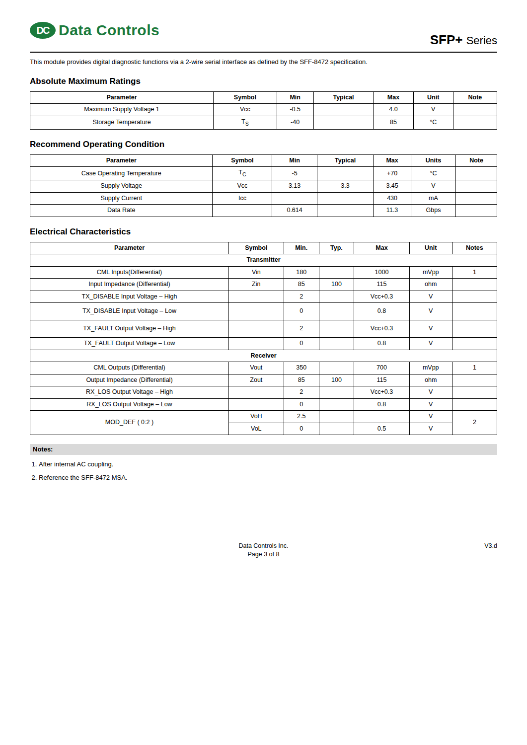DC Data Controls
SFP+ Series
This module provides digital diagnostic functions via a 2-wire serial interface as defined by the SFF-8472 specification.
Absolute Maximum Ratings
| Parameter | Symbol | Min | Typical | Max | Unit | Note |
| --- | --- | --- | --- | --- | --- | --- |
| Maximum Supply Voltage 1 | Vcc | -0.5 | | 4.0 | V | |
| Storage Temperature | T S | -40 | | 85 | °C | |
Recommend Operating Condition
| Parameter | Symbol | Min | Typical | Max | Units | Note |
| --- | --- | --- | --- | --- | --- | --- |
| Case Operating Temperature | T C | -5 | | +70 | °C | |
| Supply Voltage | Vcc | 3.13 | 3.3 | 3.45 | V | |
| Supply Current | Icc | | | 430 | mA | |
| Data Rate | | 0.614 | | 11.3 | Gbps | |
Electrical Characteristics
| Parameter | Symbol | Min. | Typ. | Max | Unit | Notes |
| --- | --- | --- | --- | --- | --- | --- |
| Transmitter |
| CML Inputs(Differential) | Vin | 180 | | 1000 | mVpp | 1 |
| Input Impedance (Differential) | Zin | 85 | 100 | 115 | ohm | |
| TX_DISABLE Input Voltage – High | | 2 | | Vcc+0.3 | V | |
| TX_DISABLE Input Voltage – Low | | 0 | | 0.8 | V | |
| TX_FAULT Output Voltage – High | | 2 | | Vcc+0.3 | V | |
| TX_FAULT Output Voltage – Low | | 0 | | 0.8 | V | |
| Receiver |
| CML Outputs (Differential) | Vout | 350 | | 700 | mVpp | 1 |
| Output Impedance (Differential) | Zout | 85 | 100 | 115 | ohm | |
| RX_LOS Output Voltage – High | | 2 | | Vcc+0.3 | V | |
| RX_LOS Output Voltage – Low | | 0 | | 0.8 | V | |
| MOD_DEF ( 0:2 ) | VoH | 2.5 | | | V | 2 |
| VoL | 0 | | 0.5 | V |
Notes:
After internal AC coupling.
Reference the SFF-8472 MSA.
Data Controls Inc.
Page 3 of 8 V3.d